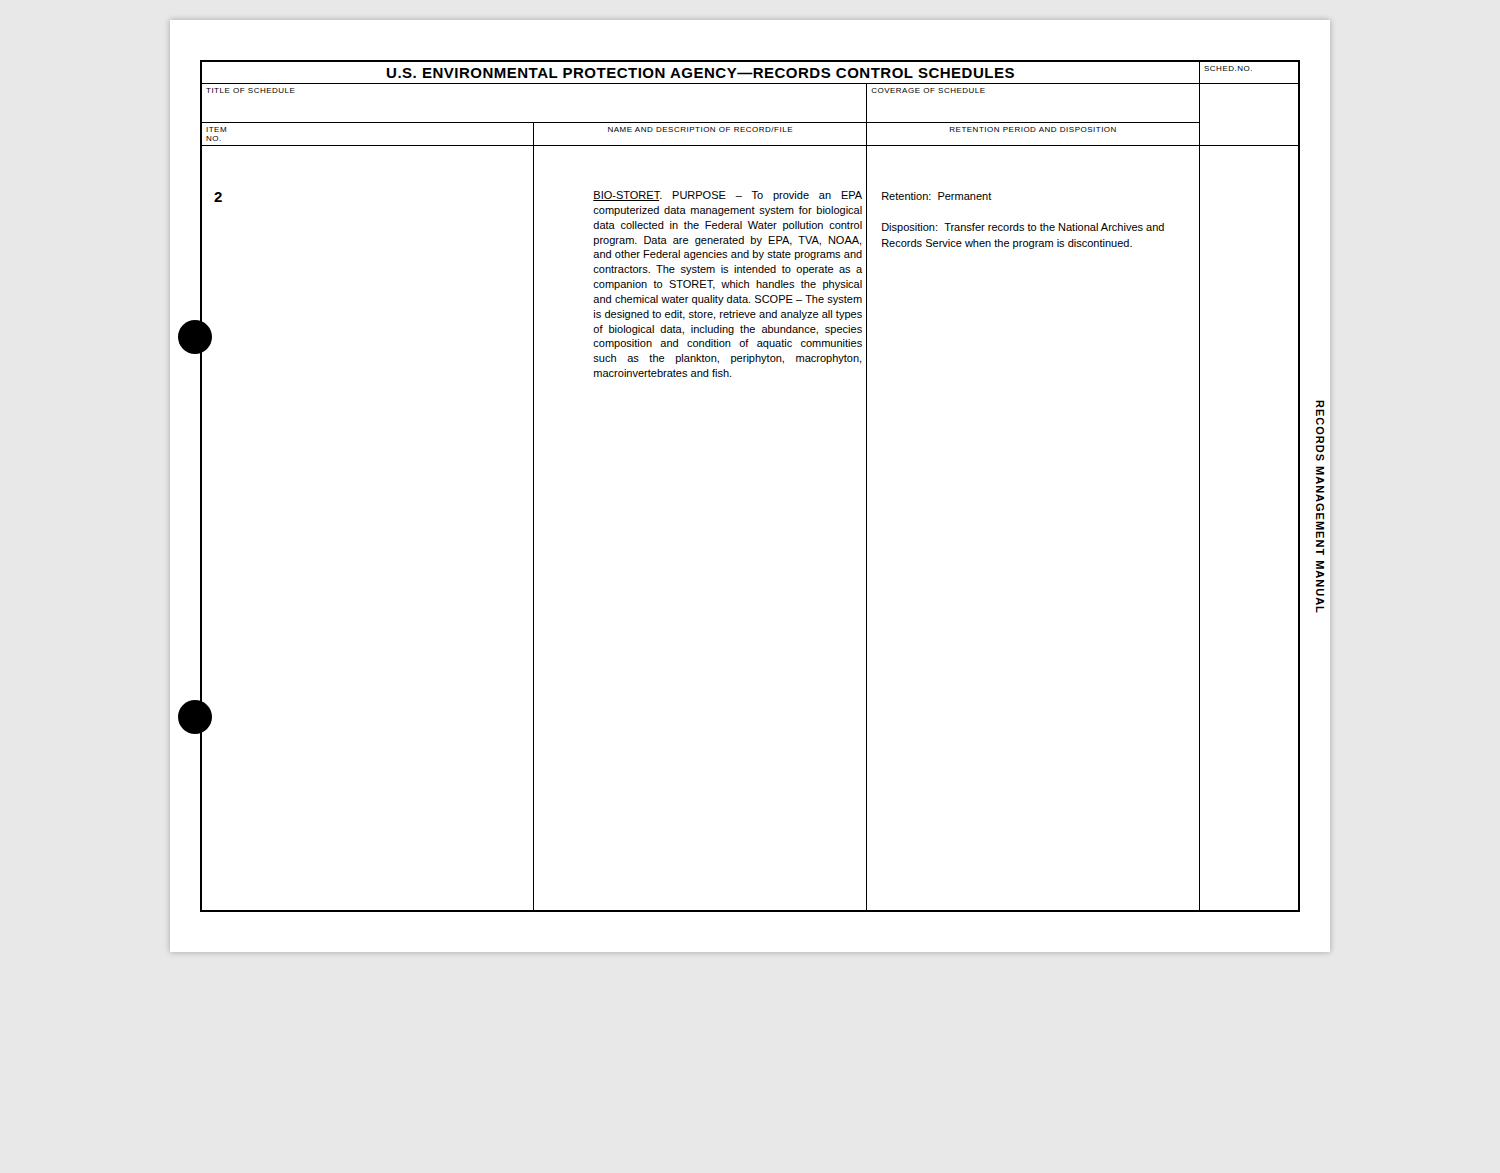RECORDS MANAGEMENT MANUAL
| U.S. ENVIRONMENTAL PROTECTION AGENCY—RECORDS CONTROL SCHEDULES | SCHED.NO. |
| TITLE OF SCHEDULE | COVERAGE OF SCHEDULE | |
| ITEM NO. | NAME AND DESCRIPTION OF RECORD/FILE | RETENTION PERIOD AND DISPOSITION |
| 2 | BIO-STORET . PURPOSE – To provide an EPA computerized data management system for biological data collected in the Federal Water pollution control program. Data are generated by EPA, TVA, NOAA, and other Federal agencies and by state programs and contractors. The system is intended to operate as a companion to STORET, which handles the physical and chemical water quality data. SCOPE – The system is designed to edit, store, retrieve and analyze all types of biological data, including the abundance, species composition and condition of aquatic communities such as the plankton, periphyton, macrophyton, macroinvertebrates and fish. | Retention : Permanent Disposition : Transfer records to the National Archives and Records Service when the program is discontinued. | |